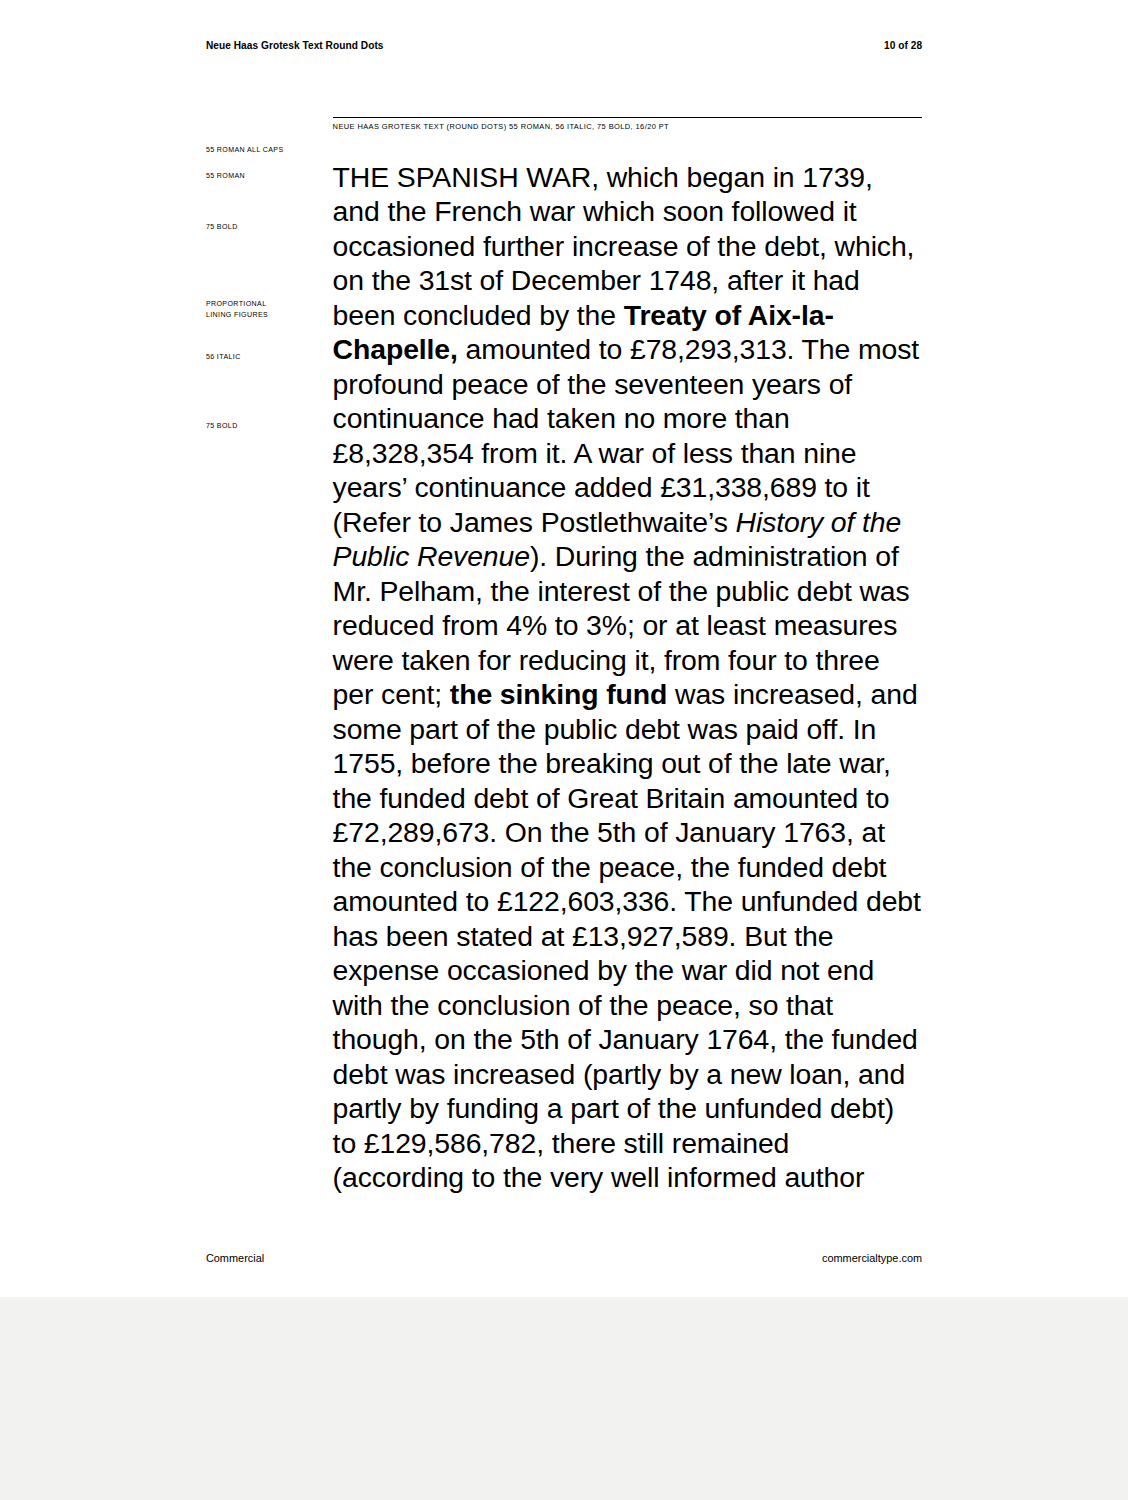Neue Haas Grotesk Text Round Dots
10 of 28
55 Roman all caps 55 Roman 75 Bold Proportional lining figures 56 Italic 75 Bold
Neue Haas Grotesk Text (Round Dots) 55 Roman, 56 Italic, 75 Bold, 16/20 pt
THE SPANISH WAR, which began in 1739, and the French war which soon followed it occasioned further increase of the debt, which, on the 31st of December 1748, af­ter it had been concluded by the Treaty of Aix-la-Chapelle, amounted to £78,293,313. The most profound peace of the seventeen years of continuance had taken no more than £8,328,354 from it. A war of less than nine years’ continuance added £31,338,689 to it (Refer to James Postlethwaite’s History of the Public Revenue). During the admin­istration of Mr. Pelham, the interest of the public debt was reduced from 4% to 3%; or at least measures were taken for reducing it, from four to three per cent; the sinking fund was increased, and some part of the public debt was paid off. In 1755, before the break­ing out of the late war, the funded debt of Great Britain amounted to £72,289,673. On the 5th of January 1763, at the conclusion of the peace, the funded debt amounted to £122,603,336. The unfunded debt has been stated at £13,927,589. But the expense oc­casioned by the war did not end with the conclusion of the peace, so that though, on the 5th of January 1764, the funded debt was increased (partly by a new loan, and partly by funding a part of the unfunded debt) to £129,586,782, there still remained (according to the very well informed author
Commercial
commercialtype.com